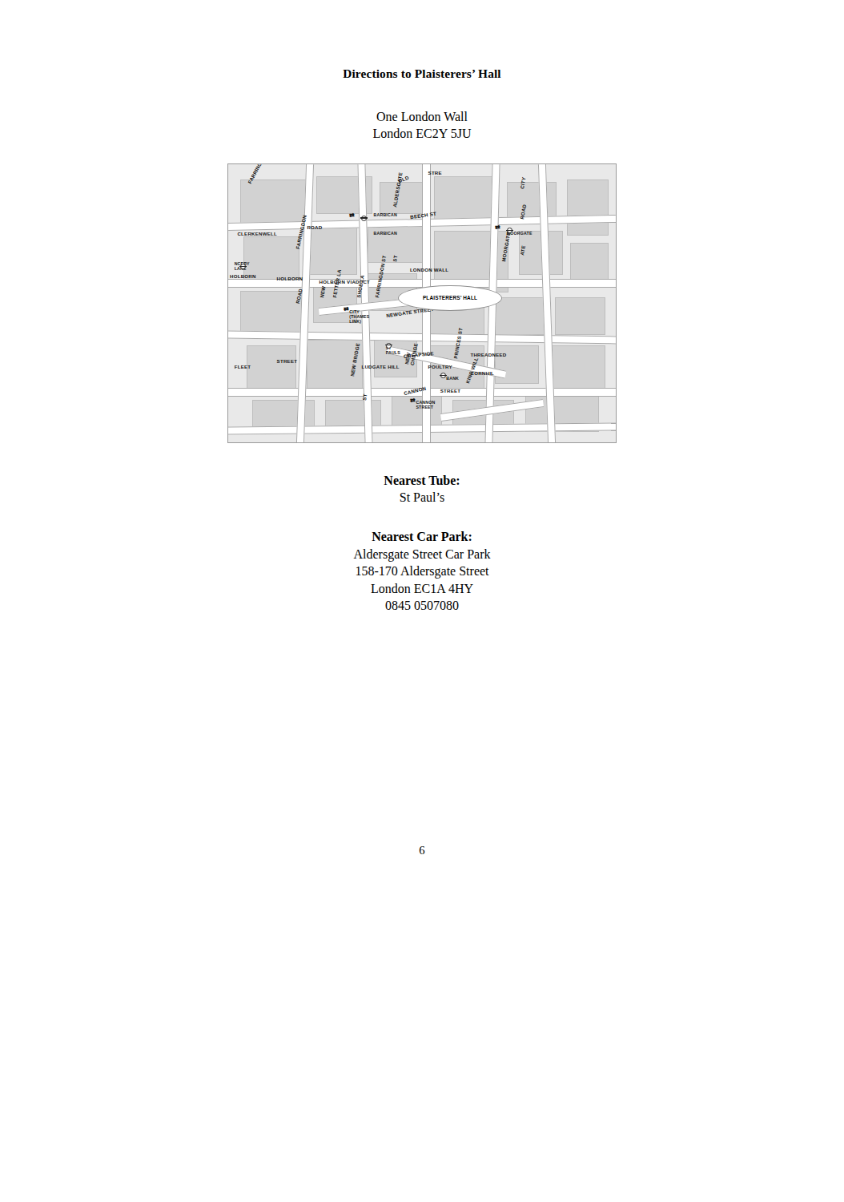Directions to Plaisterers’ Hall
One London Wall
London EC2Y 5JU
FARRINGDON ROAD
CLERKENWELL
ROAD
FARRINGDON
ROAD
HOLBORN
HOLBORN
HOLBORN VIADUCT
NCERY
LANE
NEW
FETTER LA
SHOE LA
FARRINGDON ST
CITY
(THAMES
LINK)
NEWGATE STREET
FLEET
STREET
LUDGATE HILL
NEW BRIDGE
ST
ST
PAULS
NEW
CHANGE
CHEAPSIDE
POULTRY
PRINCES ST
THREADNEED
CORNHIL
BANK
CANNON
STREET
CANNON
STREET
KING WILL
OLD
STRE
ALDERSGATE
ST
BEECH ST
BARBICAN
BARBICAN
CITY
ROAD
MOORGATE
LONDON WALL
MOORGATE
ATE
PLAISTERERS’ HALL
⇄
⇄
⇄
⇄
Nearest Tube:
St Paul’s
Nearest Car Park:
Aldersgate Street Car Park
158-170 Aldersgate Street
London EC1A 4HY
0845 0507080
6